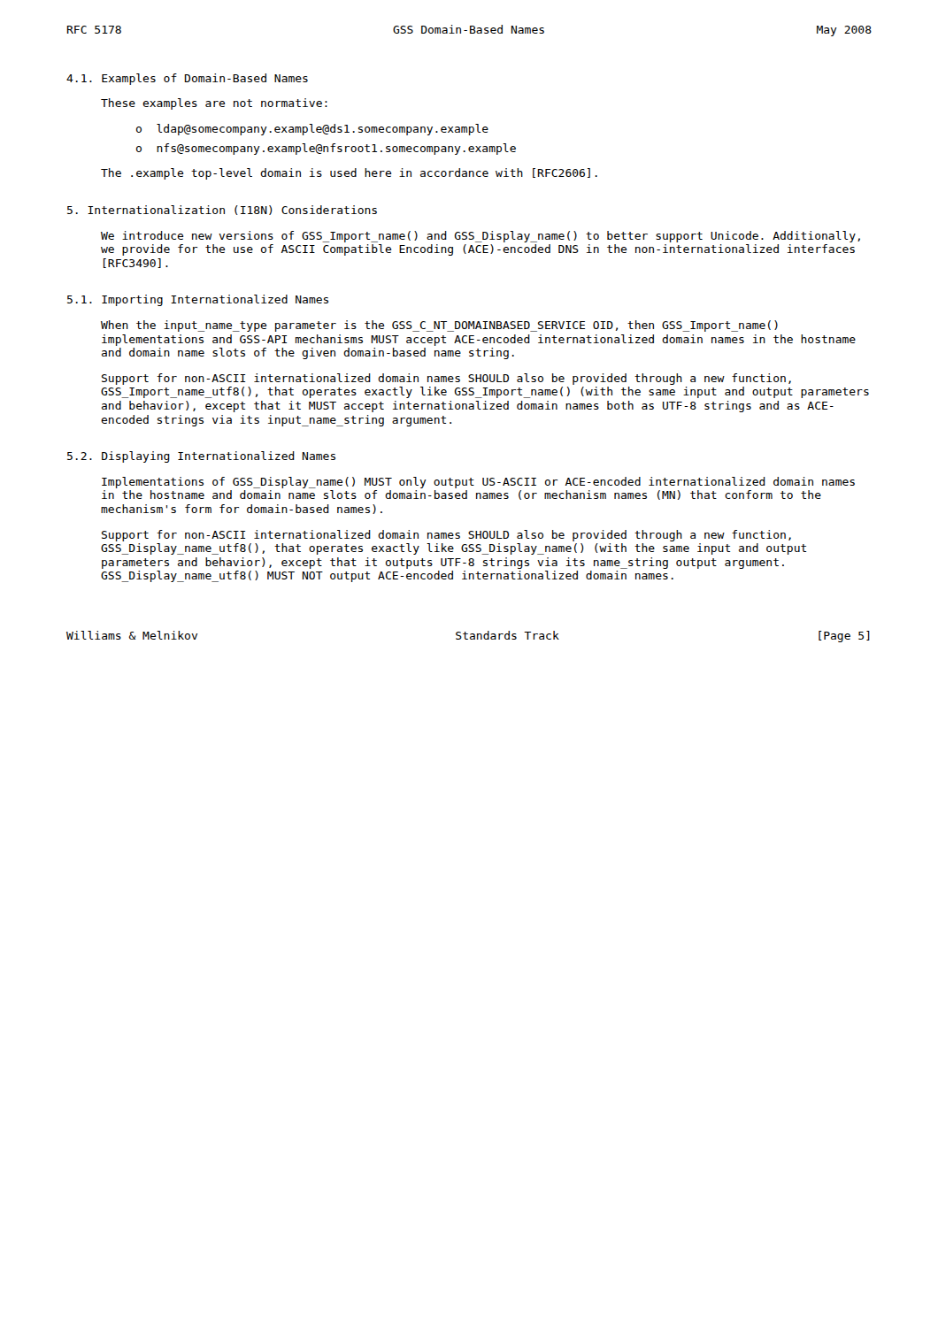RFC 5178 GSS Domain-Based Names May 2008
4.1. Examples of Domain-Based Names
These examples are not normative:
ldap@somecompany.example@ds1.somecompany.example
nfs@somecompany.example@nfsroot1.somecompany.example
The .example top-level domain is used here in accordance with [RFC2606].
5. Internationalization (I18N) Considerations
We introduce new versions of GSS_Import_name() and GSS_Display_name() to better support Unicode. Additionally, we provide for the use of ASCII Compatible Encoding (ACE)-encoded DNS in the non-internationalized interfaces [RFC3490].
5.1. Importing Internationalized Names
When the input_name_type parameter is the GSS_C_NT_DOMAINBASED_SERVICE OID, then GSS_Import_name() implementations and GSS-API mechanisms MUST accept ACE-encoded internationalized domain names in the hostname and domain name slots of the given domain-based name string.
Support for non-ASCII internationalized domain names SHOULD also be provided through a new function, GSS_Import_name_utf8(), that operates exactly like GSS_Import_name() (with the same input and output parameters and behavior), except that it MUST accept internationalized domain names both as UTF-8 strings and as ACE-encoded strings via its input_name_string argument.
5.2. Displaying Internationalized Names
Implementations of GSS_Display_name() MUST only output US-ASCII or ACE-encoded internationalized domain names in the hostname and domain name slots of domain-based names (or mechanism names (MN) that conform to the mechanism's form for domain-based names).
Support for non-ASCII internationalized domain names SHOULD also be provided through a new function, GSS_Display_name_utf8(), that operates exactly like GSS_Display_name() (with the same input and output parameters and behavior), except that it outputs UTF-8 strings via its name_string output argument. GSS_Display_name_utf8() MUST NOT output ACE-encoded internationalized domain names.
Williams & Melnikov Standards Track [Page 5]